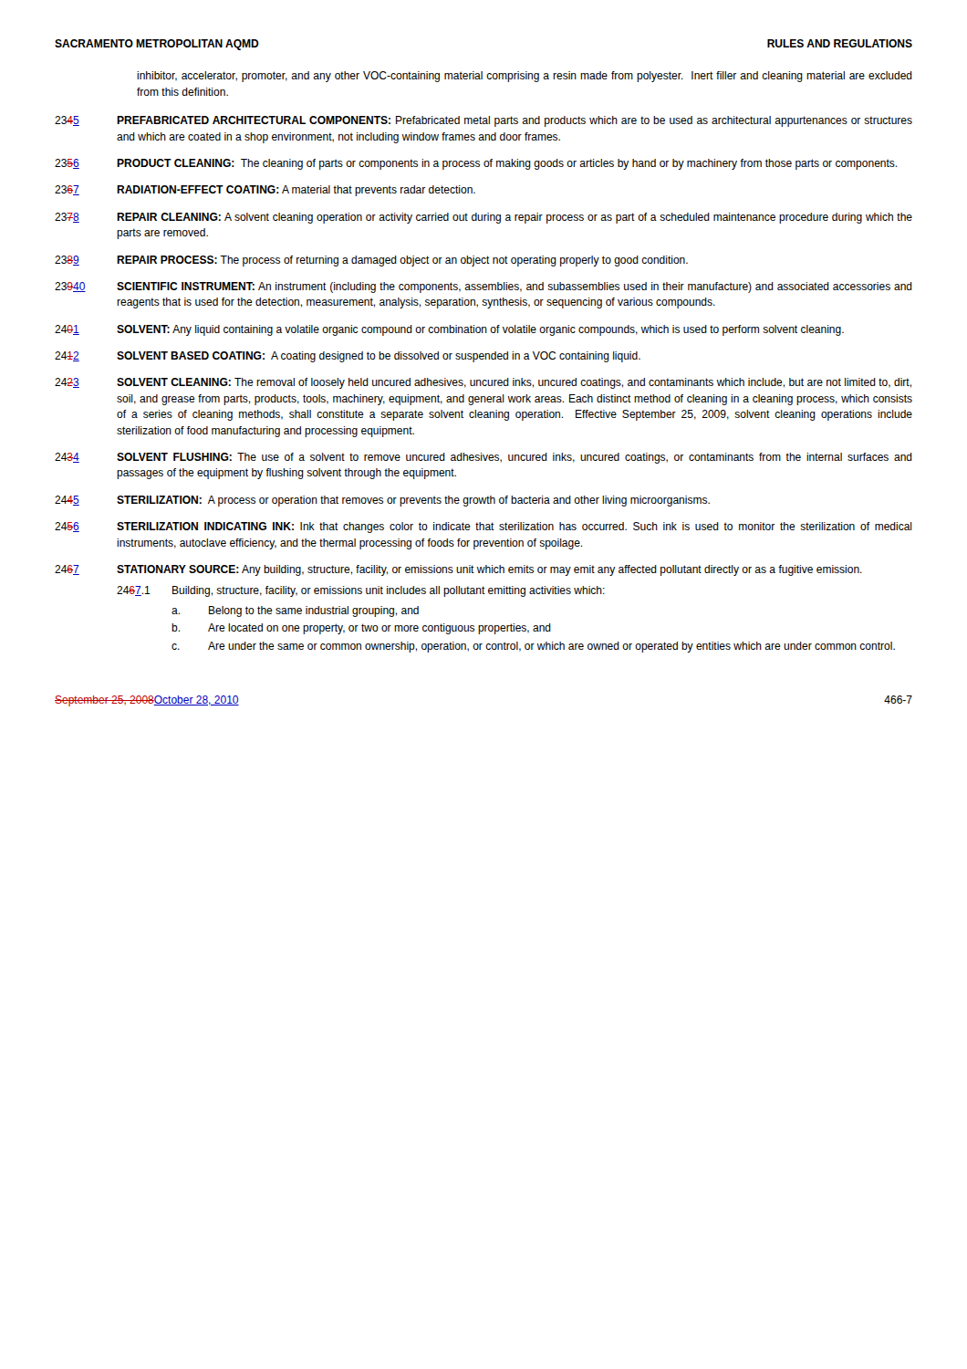SACRAMENTO METROPOLITAN AQMD RULES AND REGULATIONS
inhibitor, accelerator, promoter, and any other VOC-containing material comprising a resin made from polyester. Inert filler and cleaning material are excluded from this definition.
2345
PREFABRICATED ARCHITECTURAL COMPONENTS: Prefabricated metal parts and products which are to be used as architectural appurtenances or structures and which are coated in a shop environment, not including window frames and door frames.
2356
PRODUCT CLEANING: The cleaning of parts or components in a process of making goods or articles by hand or by machinery from those parts or components.
2367
RADIATION-EFFECT COATING: A material that prevents radar detection.
2378
REPAIR CLEANING: A solvent cleaning operation or activity carried out during a repair process or as part of a scheduled maintenance procedure during which the parts are removed.
2389
REPAIR PROCESS: The process of returning a damaged object or an object not operating properly to good condition.
23940
SCIENTIFIC INSTRUMENT: An instrument (including the components, assemblies, and subassemblies used in their manufacture) and associated accessories and reagents that is used for the detection, measurement, analysis, separation, synthesis, or sequencing of various compounds.
2401
SOLVENT: Any liquid containing a volatile organic compound or combination of volatile organic compounds, which is used to perform solvent cleaning.
2412
SOLVENT BASED COATING: A coating designed to be dissolved or suspended in a VOC containing liquid.
2423
SOLVENT CLEANING: The removal of loosely held uncured adhesives, uncured inks, uncured coatings, and contaminants which include, but are not limited to, dirt, soil, and grease from parts, products, tools, machinery, equipment, and general work areas. Each distinct method of cleaning in a cleaning process, which consists of a series of cleaning methods, shall constitute a separate solvent cleaning operation. Effective September 25, 2009, solvent cleaning operations include sterilization of food manufacturing and processing equipment.
2434
SOLVENT FLUSHING: The use of a solvent to remove uncured adhesives, uncured inks, uncured coatings, or contaminants from the internal surfaces and passages of the equipment by flushing solvent through the equipment.
2445
STERILIZATION: A process or operation that removes or prevents the growth of bacteria and other living microorganisms.
2456
STERILIZATION INDICATING INK: Ink that changes color to indicate that sterilization has occurred. Such ink is used to monitor the sterilization of medical instruments, autoclave efficiency, and the thermal processing of foods for prevention of spoilage.
2467
STATIONARY SOURCE: Any building, structure, facility, or emissions unit which emits or may emit any affected pollutant directly or as a fugitive emission.
2467.1 Building, structure, facility, or emissions unit includes all pollutant emitting activities which:
a. Belong to the same industrial grouping, and
b. Are located on one property, or two or more contiguous properties, and
c. Are under the same or common ownership, operation, or control, or which are owned or operated by entities which are under common control.
September 25, 2008October 28, 2010 466-7